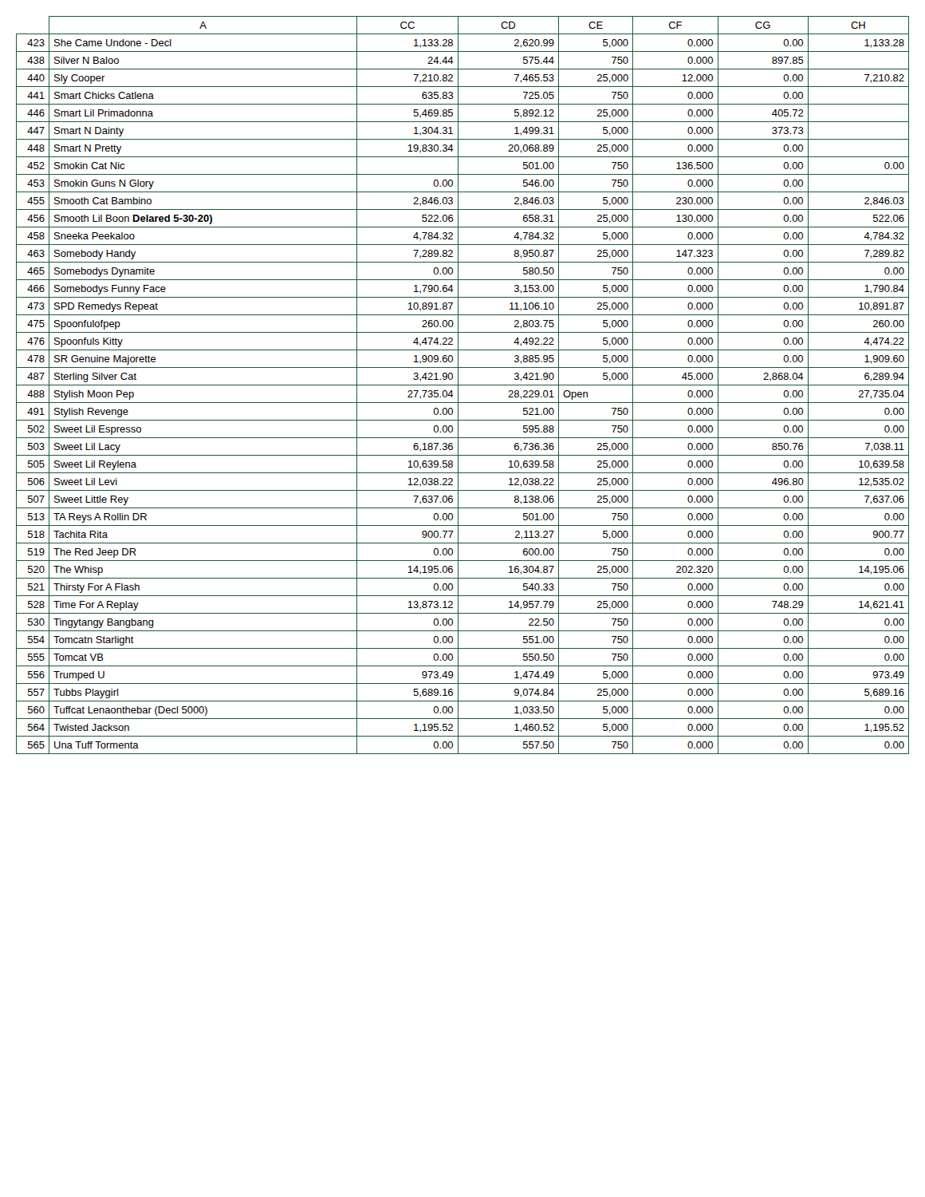| | A | CC | CD | CE | CF | CG | CH |
| --- | --- | --- | --- | --- | --- | --- | --- |
| 423 | She Came Undone - Decl | 1,133.28 | 2,620.99 | 5,000 | 0.000 | 0.00 | 1,133.28 |
| 438 | Silver N Baloo | 24.44 | 575.44 | 750 | 0.000 | 897.85 | |
| 440 | Sly Cooper | 7,210.82 | 7,465.53 | 25,000 | 12.000 | 0.00 | 7,210.82 |
| 441 | Smart Chicks Catlena | 635.83 | 725.05 | 750 | 0.000 | 0.00 | |
| 446 | Smart Lil Primadonna | 5,469.85 | 5,892.12 | 25,000 | 0.000 | 405.72 | |
| 447 | Smart N Dainty | 1,304.31 | 1,499.31 | 5,000 | 0.000 | 373.73 | |
| 448 | Smart N Pretty | 19,830.34 | 20,068.89 | 25,000 | 0.000 | 0.00 | |
| 452 | Smokin Cat Nic | | 501.00 | 750 | 136.500 | 0.00 | 0.00 |
| 453 | Smokin Guns N Glory | 0.00 | 546.00 | 750 | 0.000 | 0.00 | |
| 455 | Smooth Cat Bambino | 2,846.03 | 2,846.03 | 5,000 | 230.000 | 0.00 | 2,846.03 |
| 456 | Smooth Lil Boon Delared 5-30-20) | 522.06 | 658.31 | 25,000 | 130.000 | 0.00 | 522.06 |
| 458 | Sneeka Peekaloo | 4,784.32 | 4,784.32 | 5,000 | 0.000 | 0.00 | 4,784.32 |
| 463 | Somebody Handy | 7,289.82 | 8,950.87 | 25,000 | 147.323 | 0.00 | 7,289.82 |
| 465 | Somebodys Dynamite | 0.00 | 580.50 | 750 | 0.000 | 0.00 | 0.00 |
| 466 | Somebodys Funny Face | 1,790.64 | 3,153.00 | 5,000 | 0.000 | 0.00 | 1,790.84 |
| 473 | SPD Remedys Repeat | 10,891.87 | 11,106.10 | 25,000 | 0.000 | 0.00 | 10,891.87 |
| 475 | Spoonfulofpep | 260.00 | 2,803.75 | 5,000 | 0.000 | 0.00 | 260.00 |
| 476 | Spoonfuls Kitty | 4,474.22 | 4,492.22 | 5,000 | 0.000 | 0.00 | 4,474.22 |
| 478 | SR Genuine Majorette | 1,909.60 | 3,885.95 | 5,000 | 0.000 | 0.00 | 1,909.60 |
| 487 | Sterling Silver Cat | 3,421.90 | 3,421.90 | 5,000 | 45.000 | 2,868.04 | 6,289.94 |
| 488 | Stylish Moon Pep | 27,735.04 | 28,229.01 | Open | 0.000 | 0.00 | 27,735.04 |
| 491 | Stylish Revenge | 0.00 | 521.00 | 750 | 0.000 | 0.00 | 0.00 |
| 502 | Sweet Lil Espresso | 0.00 | 595.88 | 750 | 0.000 | 0.00 | 0.00 |
| 503 | Sweet Lil Lacy | 6,187.36 | 6,736.36 | 25,000 | 0.000 | 850.76 | 7,038.11 |
| 505 | Sweet Lil Reylena | 10,639.58 | 10,639.58 | 25,000 | 0.000 | 0.00 | 10,639.58 |
| 506 | Sweet Lil Levi | 12,038.22 | 12,038.22 | 25,000 | 0.000 | 496.80 | 12,535.02 |
| 507 | Sweet Little Rey | 7,637.06 | 8,138.06 | 25,000 | 0.000 | 0.00 | 7,637.06 |
| 513 | TA Reys A Rollin DR | 0.00 | 501.00 | 750 | 0.000 | 0.00 | 0.00 |
| 518 | Tachita Rita | 900.77 | 2,113.27 | 5,000 | 0.000 | 0.00 | 900.77 |
| 519 | The Red Jeep DR | 0.00 | 600.00 | 750 | 0.000 | 0.00 | 0.00 |
| 520 | The Whisp | 14,195.06 | 16,304.87 | 25,000 | 202.320 | 0.00 | 14,195.06 |
| 521 | Thirsty For A Flash | 0.00 | 540.33 | 750 | 0.000 | 0.00 | 0.00 |
| 528 | Time For A Replay | 13,873.12 | 14,957.79 | 25,000 | 0.000 | 748.29 | 14,621.41 |
| 530 | Tingytangy Bangbang | 0.00 | 22.50 | 750 | 0.000 | 0.00 | 0.00 |
| 554 | Tomcatn Starlight | 0.00 | 551.00 | 750 | 0.000 | 0.00 | 0.00 |
| 555 | Tomcat VB | 0.00 | 550.50 | 750 | 0.000 | 0.00 | 0.00 |
| 556 | Trumped U | 973.49 | 1,474.49 | 5,000 | 0.000 | 0.00 | 973.49 |
| 557 | Tubbs Playgirl | 5,689.16 | 9,074.84 | 25,000 | 0.000 | 0.00 | 5,689.16 |
| 560 | Tuffcat Lenaonthebar (Decl 5000) | 0.00 | 1,033.50 | 5,000 | 0.000 | 0.00 | 0.00 |
| 564 | Twisted Jackson | 1,195.52 | 1,460.52 | 5,000 | 0.000 | 0.00 | 1,195.52 |
| 565 | Una Tuff Tormenta | 0.00 | 557.50 | 750 | 0.000 | 0.00 | 0.00 |